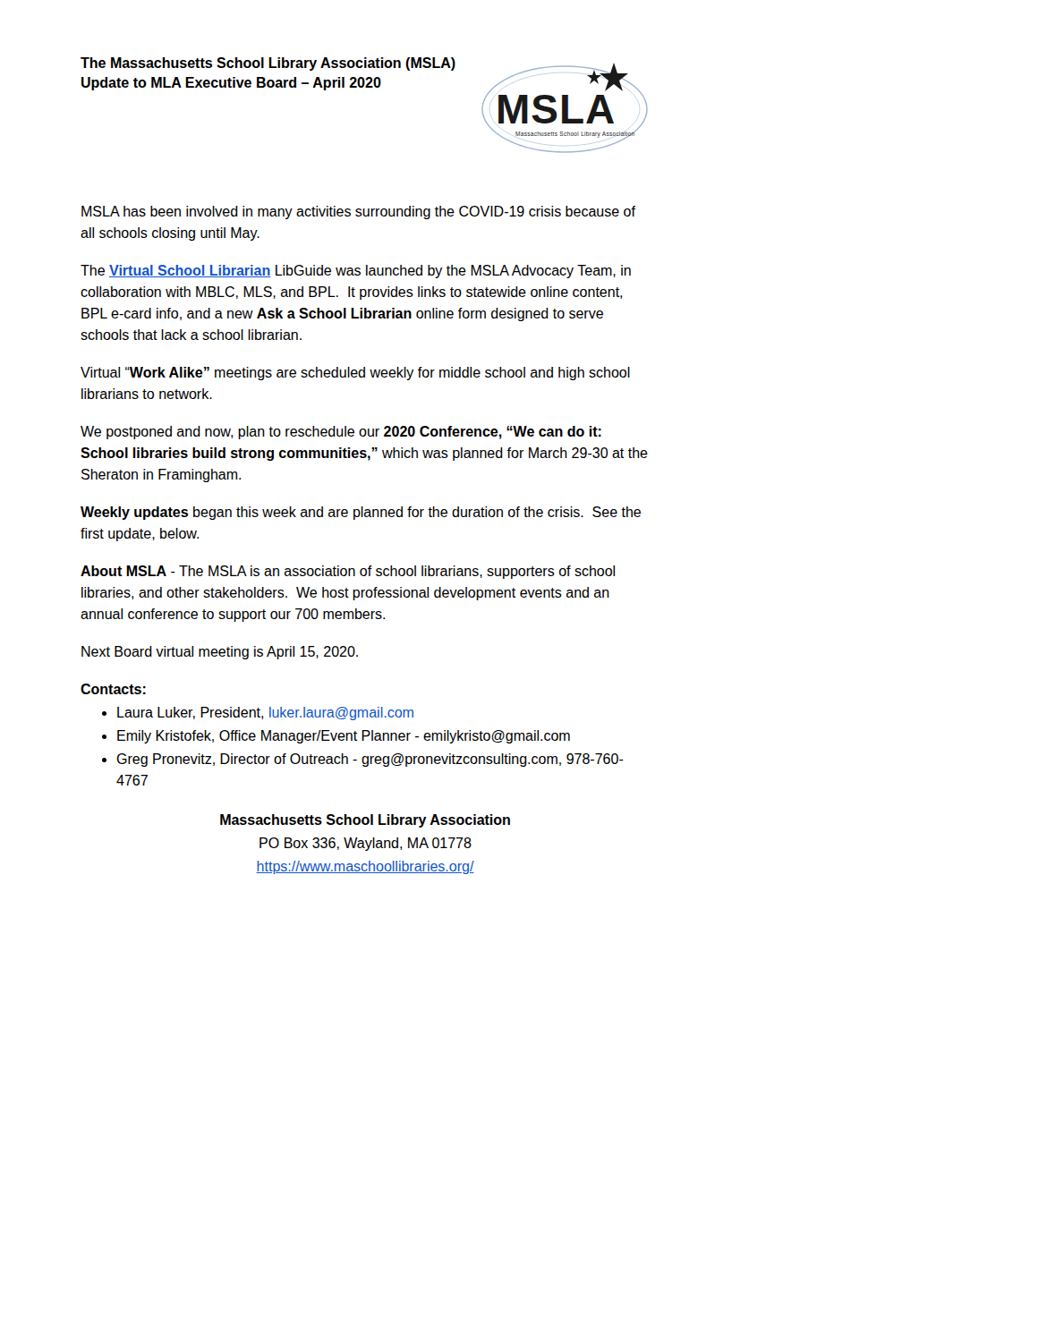The Massachusetts School Library Association (MSLA)
Update to MLA Executive Board – April 2020
MSLA Massachusetts School Library Association
MSLA has been involved in many activities surrounding the COVID-19 crisis because of all schools closing until May.
The Virtual School Librarian LibGuide was launched by the MSLA Advocacy Team, in collaboration with MBLC, MLS, and BPL. It provides links to statewide online content, BPL e-card info, and a new Ask a School Librarian online form designed to serve schools that lack a school librarian.
Virtual “Work Alike” meetings are scheduled weekly for middle school and high school librarians to network.
We postponed and now, plan to reschedule our 2020 Conference, “We can do it: School libraries build strong communities,” which was planned for March 29-30 at the Sheraton in Framingham.
Weekly updates began this week and are planned for the duration of the crisis. See the first update, below.
About MSLA - The MSLA is an association of school librarians, supporters of school libraries, and other stakeholders. We host professional development events and an annual conference to support our 700 members.
Next Board virtual meeting is April 15, 2020.
Contacts:
Laura Luker, President, luker.laura@gmail.com
Emily Kristofek, Office Manager/Event Planner - emilykristo@gmail.com
Greg Pronevitz, Director of Outreach - greg@pronevitzconsulting.com, 978-760-4767
Massachusetts School Library Association
PO Box 336, Wayland, MA 01778
https://www.maschoollibraries.org/